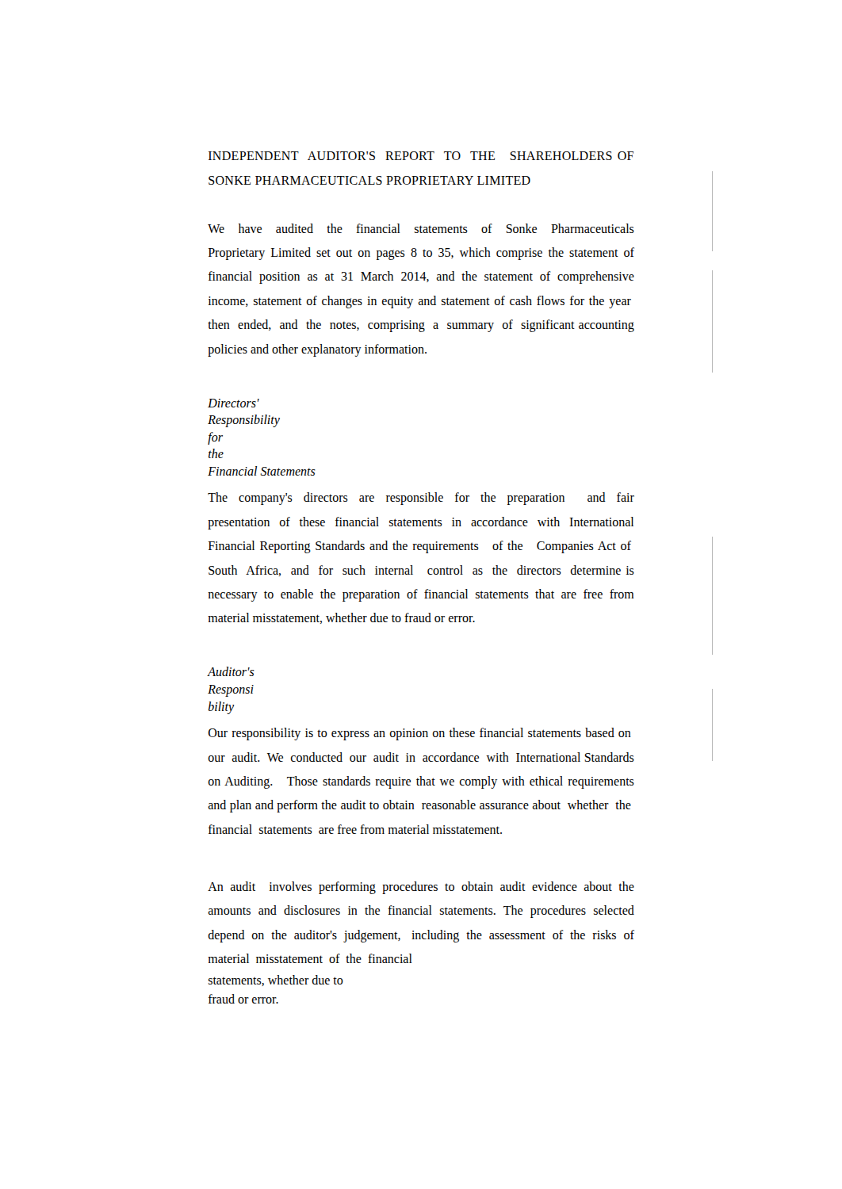INDEPENDENT AUDITOR'S REPORT TO THE SHAREHOLDERS OF SONKE PHARMACEUTICALS PROPRIETARY LIMITED
We have audited the financial statements of Sonke Pharmaceuticals Proprietary Limited set out on pages 8 to 35, which comprise the statement of financial position as at 31 March 2014, and the statement of comprehensive income, statement of changes in equity and statement of cash flows for the year then ended, and the notes, comprising a summary of significant accounting policies and other explanatory information.
Directors'Responsibility for the Financial Statements
The company's directors are responsible for the preparation and fair presentation of these financial statements in accordance with International Financial Reporting Standards and the requirements of the Companies Act of South Africa, and for such internal control as the directors determine is necessary to enable the preparation of financial statements that are free from material misstatement, whether due to fraud or error.
Auditor's Responsi bility
Our responsibility is to express an opinion on these financial statements based on our audit. We conducted our audit in accordance with International Standards on Auditing. Those standards require that we comply with ethical requirements and plan and perform the audit to obtain reasonable assurance about whether the financial statements are free from material misstatement.
An audit involves performing procedures to obtain audit evidence about the amounts and disclosures in the financial statements. The procedures selected depend on the auditor's judgement, including the assessment of the risks of material misstatement of the financial
statements, whether due to
fraud or error.